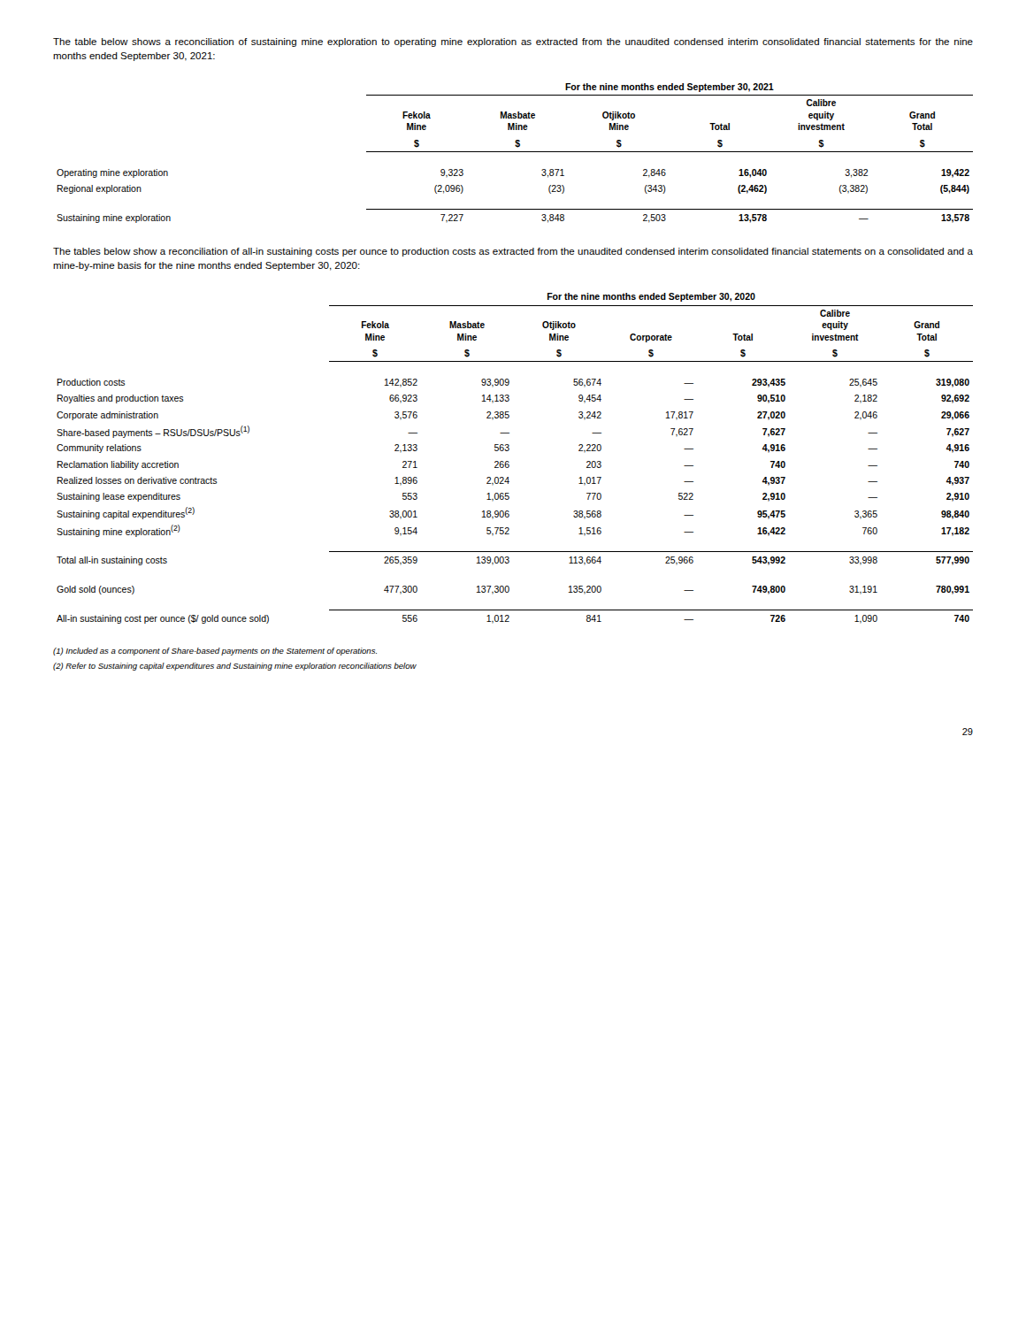The table below shows a reconciliation of sustaining mine exploration to operating mine exploration as extracted from the unaudited condensed interim consolidated financial statements for the nine months ended September 30, 2021:
| | For the nine months ended September 30, 2021 |
| | Fekola Mine | Masbate Mine | Otjikoto Mine | Total | Calibre equity investment | Grand Total |
| | $ | $ | $ | $ | $ | $ |
| Operating mine exploration | 9,323 | 3,871 | 2,846 | 16,040 | 3,382 | 19,422 |
| Regional exploration | (2,096) | (23) | (343) | (2,462) | (3,382) | (5,844) |
| Sustaining mine exploration | 7,227 | 3,848 | 2,503 | 13,578 | — | 13,578 |
The tables below show a reconciliation of all-in sustaining costs per ounce to production costs as extracted from the unaudited condensed interim consolidated financial statements on a consolidated and a mine-by-mine basis for the nine months ended September 30, 2020:
| | For the nine months ended September 30, 2020 |
| | Fekola Mine | Masbate Mine | Otjikoto Mine | Corporate | Total | Calibre equity investment | Grand Total |
| | $ | $ | $ | $ | $ | $ | $ |
| Production costs | 142,852 | 93,909 | 56,674 | — | 293,435 | 25,645 | 319,080 |
| Royalties and production taxes | 66,923 | 14,133 | 9,454 | — | 90,510 | 2,182 | 92,692 |
| Corporate administration | 3,576 | 2,385 | 3,242 | 17,817 | 27,020 | 2,046 | 29,066 |
| Share-based payments – RSUs/DSUs/PSUs (1) | — | — | — | 7,627 | 7,627 | — | 7,627 |
| Community relations | 2,133 | 563 | 2,220 | — | 4,916 | — | 4,916 |
| Reclamation liability accretion | 271 | 266 | 203 | — | 740 | — | 740 |
| Realized losses on derivative contracts | 1,896 | 2,024 | 1,017 | — | 4,937 | — | 4,937 |
| Sustaining lease expenditures | 553 | 1,065 | 770 | 522 | 2,910 | — | 2,910 |
| Sustaining capital expenditures (2) | 38,001 | 18,906 | 38,568 | — | 95,475 | 3,365 | 98,840 |
| Sustaining mine exploration (2) | 9,154 | 5,752 | 1,516 | — | 16,422 | 760 | 17,182 |
| Total all-in sustaining costs | 265,359 | 139,003 | 113,664 | 25,966 | 543,992 | 33,998 | 577,990 |
| Gold sold (ounces) | 477,300 | 137,300 | 135,200 | — | 749,800 | 31,191 | 780,991 |
| All-in sustaining cost per ounce ($/ gold ounce sold) | 556 | 1,012 | 841 | — | 726 | 1,090 | 740 |
(1) Included as a component of Share-based payments on the Statement of operations.
(2) Refer to Sustaining capital expenditures and Sustaining mine exploration reconciliations below
29